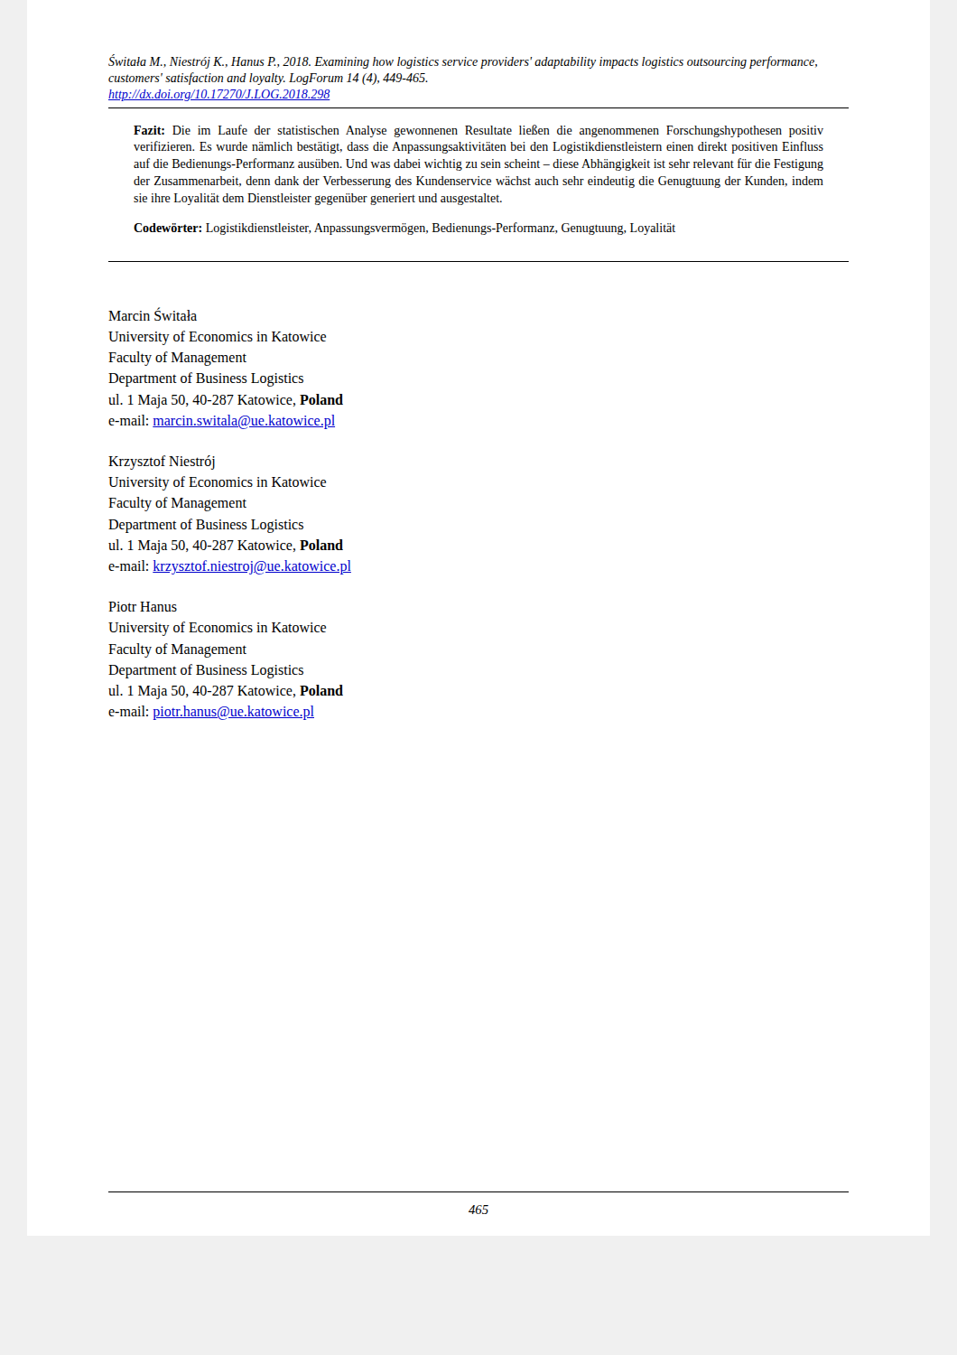Świtała M., Niestrój K., Hanus P., 2018. Examining how logistics service providers' adaptability impacts logistics outsourcing performance, customers' satisfaction and loyalty. LogForum 14 (4), 449-465.
http://dx.doi.org/10.17270/J.LOG.2018.298
Fazit: Die im Laufe der statistischen Analyse gewonnenen Resultate ließen die angenommenen Forschungshypothesen positiv verifizieren. Es wurde nämlich bestätigt, dass die Anpassungsaktivitäten bei den Logistikdienstleistern einen direkt positiven Einfluss auf die Bedienungs-Performanz ausüben. Und was dabei wichtig zu sein scheint – diese Abhängigkeit ist sehr relevant für die Festigung der Zusammenarbeit, denn dank der Verbesserung des Kundenservice wächst auch sehr eindeutig die Genugtuung der Kunden, indem sie ihre Loyalität dem Dienstleister gegenüber generiert und ausgestaltet.
Codewörter: Logistikdienstleister, Anpassungsvermögen, Bedienungs-Performanz, Genugtuung, Loyalität
Marcin Świtała
University of Economics in Katowice
Faculty of Management
Department of Business Logistics
ul. 1 Maja 50, 40-287 Katowice, Poland
e-mail: marcin.switala@ue.katowice.pl
Krzysztof Niestrój
University of Economics in Katowice
Faculty of Management
Department of Business Logistics
ul. 1 Maja 50, 40-287 Katowice, Poland
e-mail: krzysztof.niestroj@ue.katowice.pl
Piotr Hanus
University of Economics in Katowice
Faculty of Management
Department of Business Logistics
ul. 1 Maja 50, 40-287 Katowice, Poland
e-mail: piotr.hanus@ue.katowice.pl
465